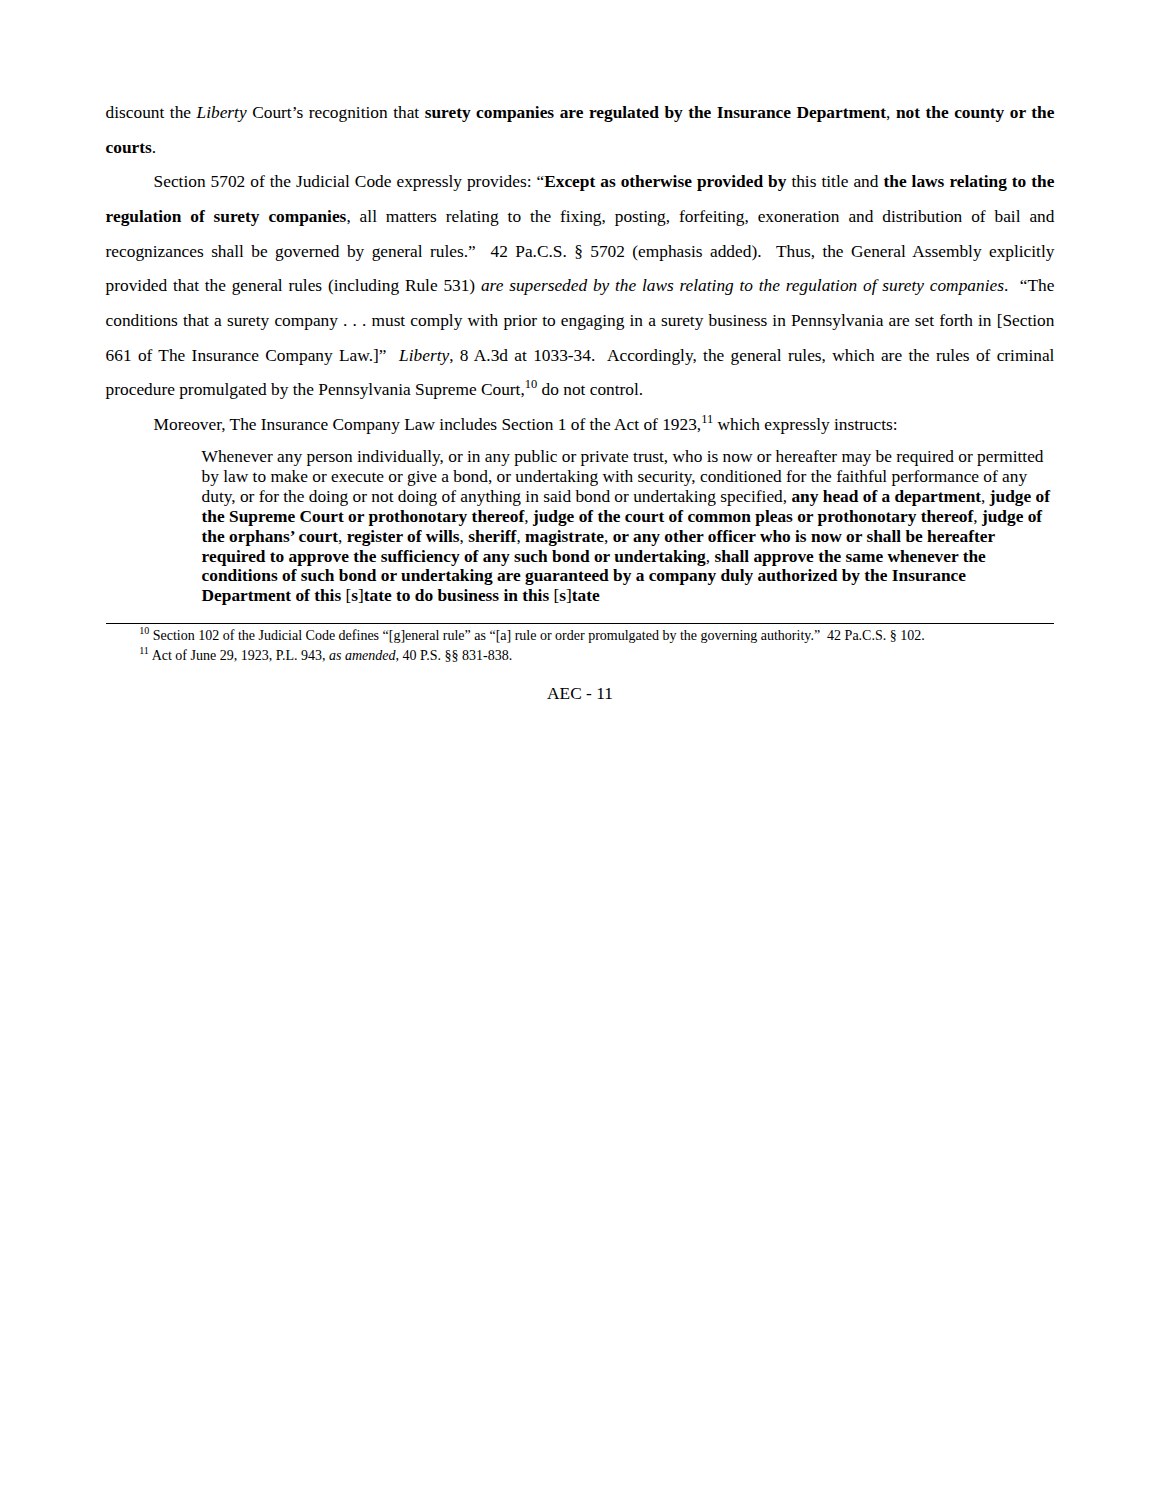discount the Liberty Court’s recognition that surety companies are regulated by the Insurance Department, not the county or the courts.
Section 5702 of the Judicial Code expressly provides: “Except as otherwise provided by this title and the laws relating to the regulation of surety companies, all matters relating to the fixing, posting, forfeiting, exoneration and distribution of bail and recognizances shall be governed by general rules.” 42 Pa.C.S. § 5702 (emphasis added). Thus, the General Assembly explicitly provided that the general rules (including Rule 531) are superseded by the laws relating to the regulation of surety companies. “The conditions that a surety company . . . must comply with prior to engaging in a surety business in Pennsylvania are set forth in [Section 661 of The Insurance Company Law.]” Liberty, 8 A.3d at 1033-34. Accordingly, the general rules, which are the rules of criminal procedure promulgated by the Pennsylvania Supreme Court,10 do not control.
Moreover, The Insurance Company Law includes Section 1 of the Act of 1923,11 which expressly instructs:
Whenever any person individually, or in any public or private trust, who is now or hereafter may be required or permitted by law to make or execute or give a bond, or undertaking with security, conditioned for the faithful performance of any duty, or for the doing or not doing of anything in said bond or undertaking specified, any head of a department, judge of the Supreme Court or prothonotary thereof, judge of the court of common pleas or prothonotary thereof, judge of the orphans’ court, register of wills, sheriff, magistrate, or any other officer who is now or shall be hereafter required to approve the sufficiency of any such bond or undertaking, shall approve the same whenever the conditions of such bond or undertaking are guaranteed by a company duly authorized by the Insurance Department of this [s]tate to do business in this [s]tate
10 Section 102 of the Judicial Code defines “[g]eneral rule” as “[a] rule or order promulgated by the governing authority.” 42 Pa.C.S. § 102.
11 Act of June 29, 1923, P.L. 943, as amended, 40 P.S. §§ 831-838.
AEC - 11